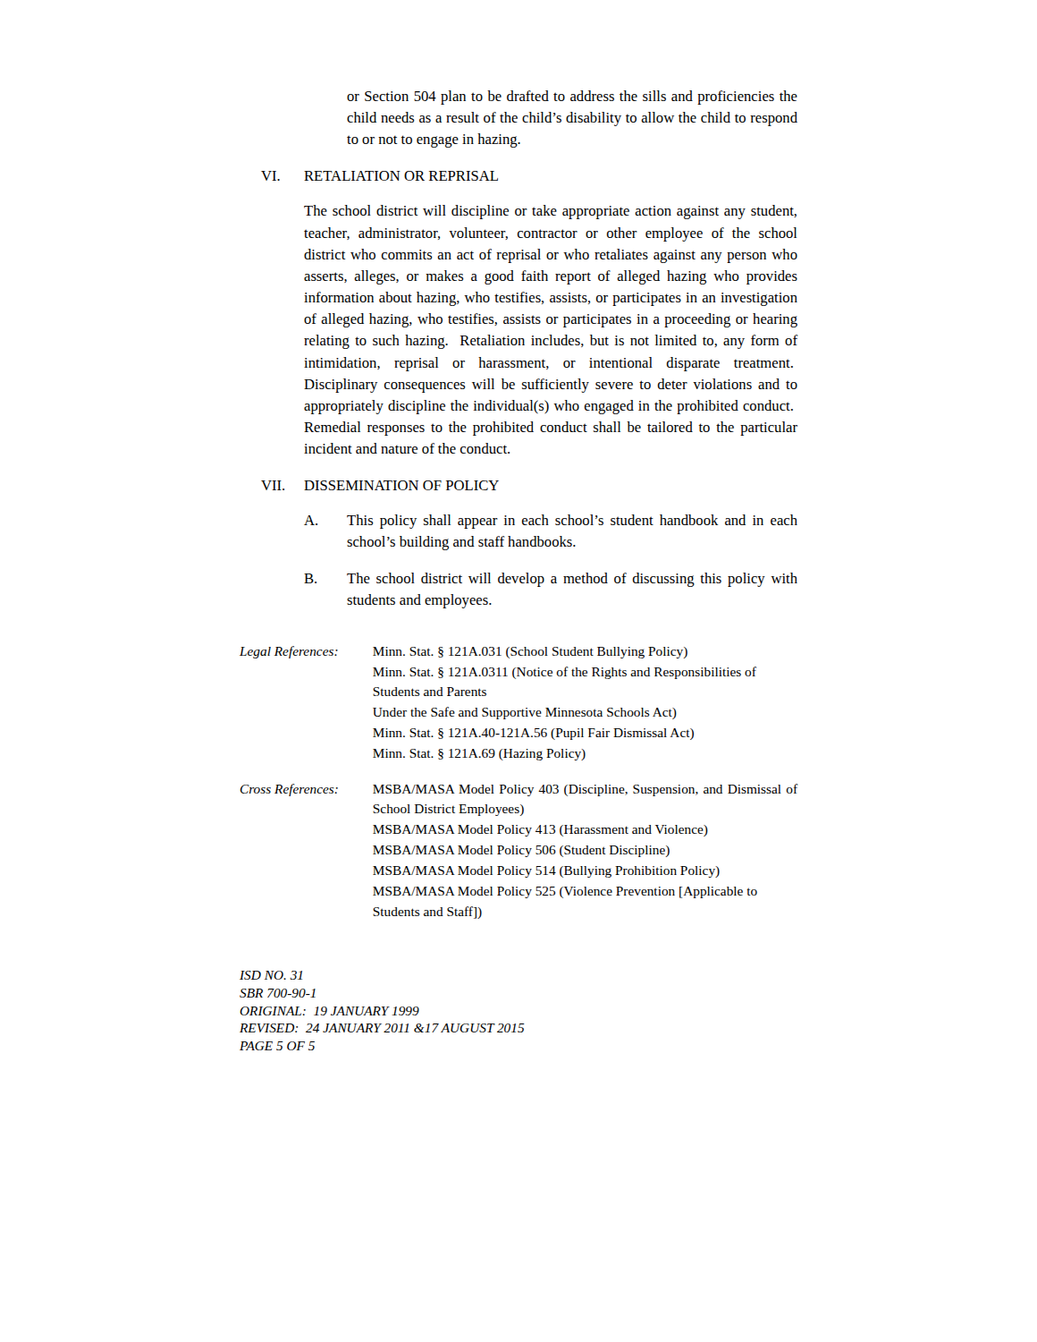or Section 504 plan to be drafted to address the sills and proficiencies the child needs as a result of the child’s disability to allow the child to respond to or not to engage in hazing.
VI.
RETALIATION OR REPRISAL
The school district will discipline or take appropriate action against any student, teacher, administrator, volunteer, contractor or other employee of the school district who commits an act of reprisal or who retaliates against any person who asserts, alleges, or makes a good faith report of alleged hazing who provides information about hazing, who testifies, assists, or participates in an investigation of alleged hazing, who testifies, assists or participates in a proceeding or hearing relating to such hazing. Retaliation includes, but is not limited to, any form of intimidation, reprisal or harassment, or intentional disparate treatment. Disciplinary consequences will be sufficiently severe to deter violations and to appropriately discipline the individual(s) who engaged in the prohibited conduct. Remedial responses to the prohibited conduct shall be tailored to the particular incident and nature of the conduct.
VII.
DISSEMINATION OF POLICY
A.
This policy shall appear in each school’s student handbook and in each school’s building and staff handbooks.
B.
The school district will develop a method of discussing this policy with students and employees.
Legal References:
Minn. Stat. § 121A.031 (School Student Bullying Policy)
Minn. Stat. § 121A.0311 (Notice of the Rights and Responsibilities of Students and Parents
Under the Safe and Supportive Minnesota Schools Act)
Minn. Stat. § 121A.40-121A.56 (Pupil Fair Dismissal Act)
Minn. Stat. § 121A.69 (Hazing Policy)
Cross References:
MSBA/MASA Model Policy 403 (Discipline, Suspension, and Dismissal of School District Employees)
MSBA/MASA Model Policy 413 (Harassment and Violence)
MSBA/MASA Model Policy 506 (Student Discipline)
MSBA/MASA Model Policy 514 (Bullying Prohibition Policy)
MSBA/MASA Model Policy 525 (Violence Prevention [Applicable to Students and Staff])
ISD NO. 31
SBR 700-90-1
ORIGINAL: 19 JANUARY 1999
REVISED: 24 JANUARY 2011 &17 AUGUST 2015
PAGE 5 OF 5